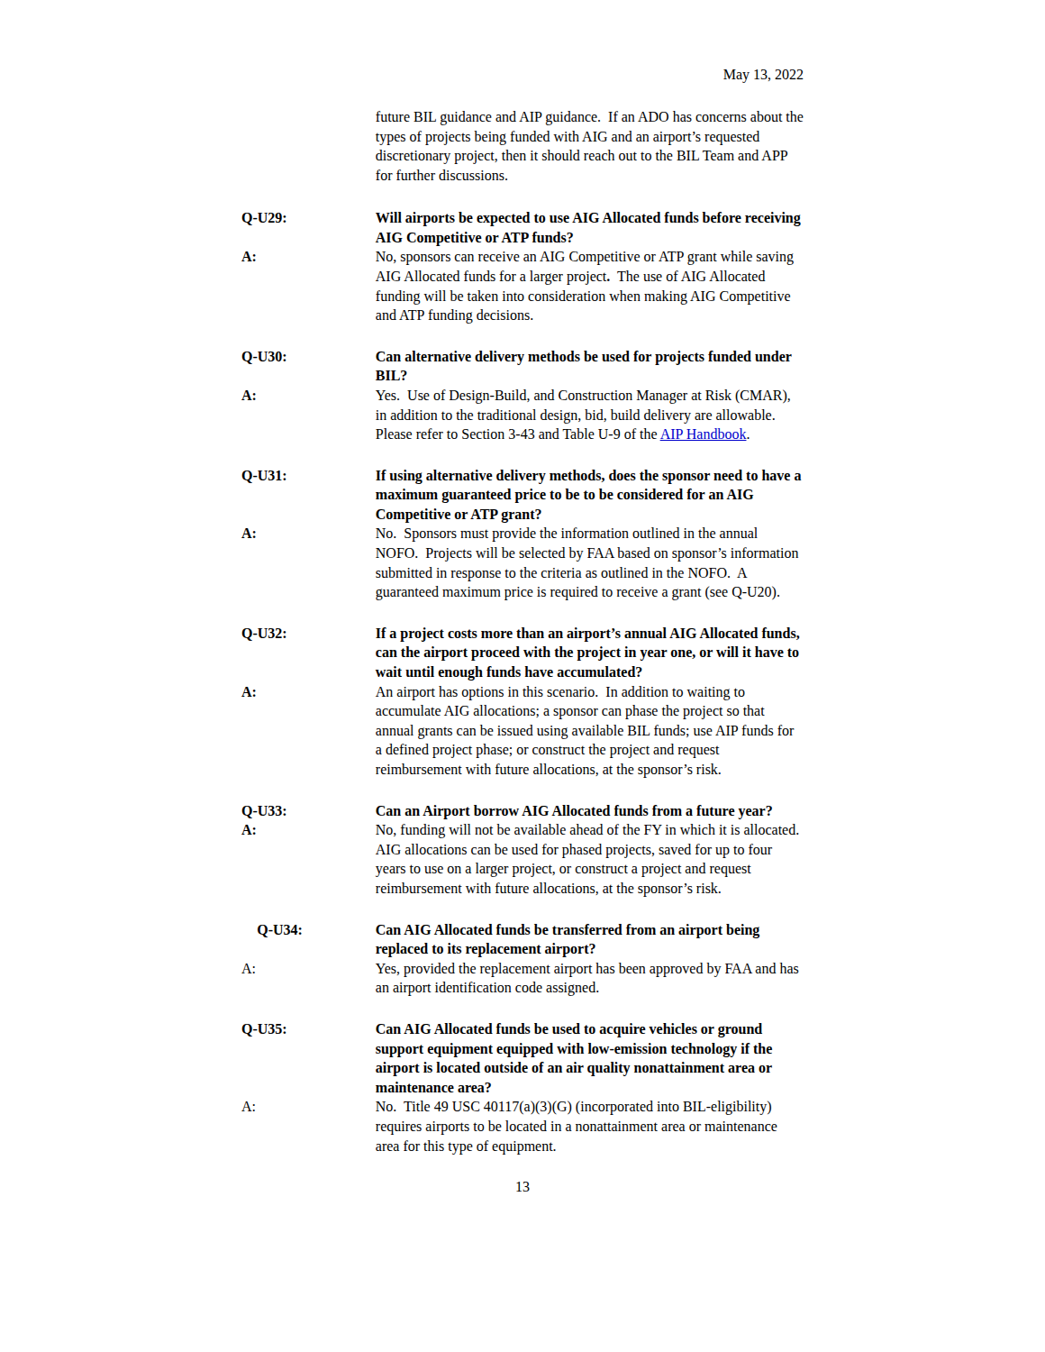May 13, 2022
future BIL guidance and AIP guidance. If an ADO has concerns about the types of projects being funded with AIG and an airport’s requested discretionary project, then it should reach out to the BIL Team and APP for further discussions.
Q-U29:
Will airports be expected to use AIG Allocated funds before receiving AIG Competitive or ATP funds?
A:
No, sponsors can receive an AIG Competitive or ATP grant while saving AIG Allocated funds for a larger project. The use of AIG Allocated funding will be taken into consideration when making AIG Competitive and ATP funding decisions.
Q-U30:
Can alternative delivery methods be used for projects funded under BIL?
A:
Yes. Use of Design-Build, and Construction Manager at Risk (CMAR), in addition to the traditional design, bid, build delivery are allowable. Please refer to Section 3-43 and Table U-9 of the AIP Handbook.
Q-U31:
If using alternative delivery methods, does the sponsor need to have a maximum guaranteed price to be to be considered for an AIG Competitive or ATP grant?
A:
No. Sponsors must provide the information outlined in the annual NOFO. Projects will be selected by FAA based on sponsor’s information submitted in response to the criteria as outlined in the NOFO. A guaranteed maximum price is required to receive a grant (see Q-U20).
Q-U32:
If a project costs more than an airport’s annual AIG Allocated funds, can the airport proceed with the project in year one, or will it have to wait until enough funds have accumulated?
A:
An airport has options in this scenario. In addition to waiting to accumulate AIG allocations; a sponsor can phase the project so that annual grants can be issued using available BIL funds; use AIP funds for a defined project phase; or construct the project and request reimbursement with future allocations, at the sponsor’s risk.
Q-U33:
Can an Airport borrow AIG Allocated funds from a future year?
A:
No, funding will not be available ahead of the FY in which it is allocated. AIG allocations can be used for phased projects, saved for up to four years to use on a larger project, or construct a project and request reimbursement with future allocations, at the sponsor’s risk.
Q-U34:
Can AIG Allocated funds be transferred from an airport being replaced to its replacement airport?
A:
Yes, provided the replacement airport has been approved by FAA and has an airport identification code assigned.
Q-U35:
Can AIG Allocated funds be used to acquire vehicles or ground support equipment equipped with low-emission technology if the airport is located outside of an air quality nonattainment area or maintenance area?
A:
No. Title 49 USC 40117(a)(3)(G) (incorporated into BIL-eligibility) requires airports to be located in a nonattainment area or maintenance area for this type of equipment.
13